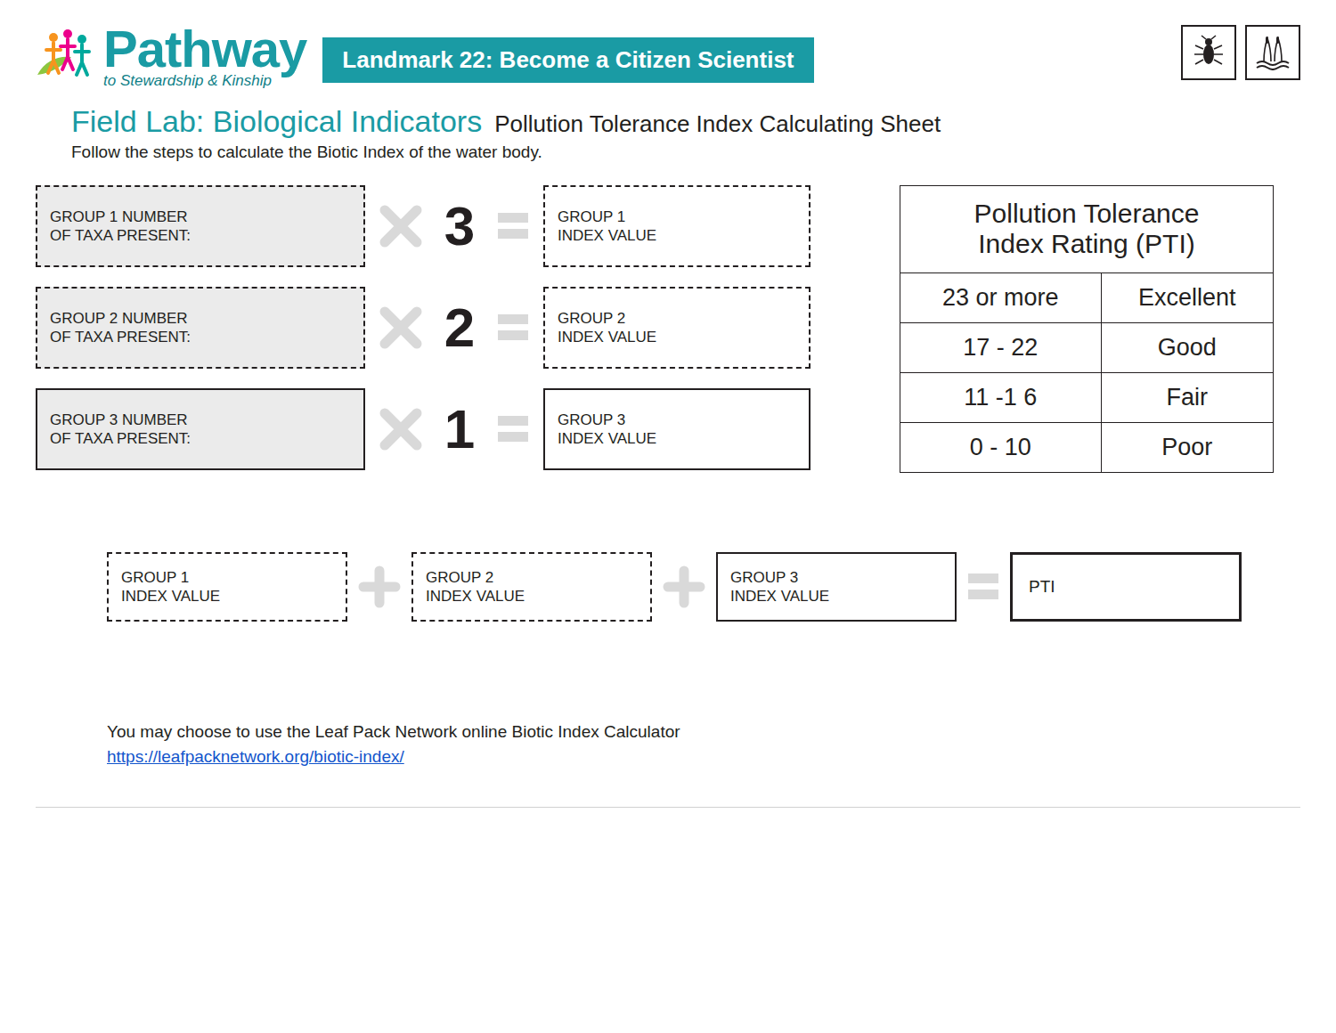Pathway
to Stewardship & Kinship
Landmark 22: Become a Citizen Scientist
Field Lab: Biological Indicators
Pollution Tolerance Index Calculating Sheet
Follow the steps to calculate the Biotic Index of the water body.
GROUP 1 NUMBER
OF TAXA PRESENT:
3
GROUP 1
INDEX VALUE
GROUP 2 NUMBER
OF TAXA PRESENT:
2
GROUP 2
INDEX VALUE
GROUP 3 NUMBER
OF TAXA PRESENT:
1
GROUP 3
INDEX VALUE
| Pollution Tolerance Index Rating (PTI) |
| --- |
| 23 or more | Excellent |
| 17 - 22 | Good |
| 11 -1 6 | Fair |
| 0 - 10 | Poor |
GROUP 1
INDEX VALUE
GROUP 2
INDEX VALUE
GROUP 3
INDEX VALUE
PTI
You may choose to use the Leaf Pack Network online Biotic Index Calculator
https://leafpacknetwork.org/biotic-index/